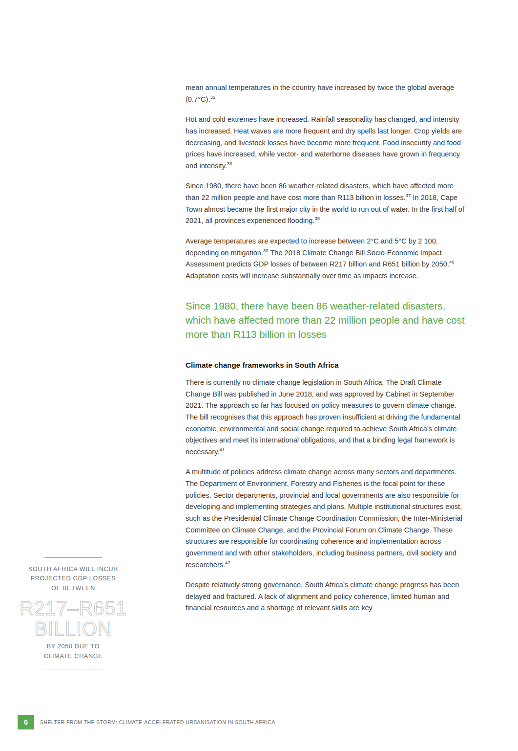SOUTH AFRICA WILL INCUR
PROJECTED GDP LOSSES
OF BETWEEN
R217–R651 BILLION
BY 2050 DUE TO
CLIMATE CHANGE
mean annual temperatures in the country have increased by twice the global average (0.7°C).35
Hot and cold extremes have increased. Rainfall seasonality has changed, and intensity has increased. Heat waves are more frequent and dry spells last longer. Crop yields are decreasing, and livestock losses have become more frequent. Food insecurity and food prices have increased, while vector- and waterborne diseases have grown in frequency and intensity.36
Since 1980, there have been 86 weather-related disasters, which have affected more than 22 million people and have cost more than R113 billion in losses.37 In 2018, Cape Town almost became the first major city in the world to run out of water. In the first half of 2021, all provinces experienced flooding.38
Average temperatures are expected to increase between 2°C and 5°C by 2 100, depending on mitigation.39 The 2018 Climate Change Bill Socio-Economic Impact Assessment predicts GDP losses of between R217 billion and R651 billion by 2050.40 Adaptation costs will increase substantially over time as impacts increase.
Since 1980, there have been 86 weather-related disasters, which have affected more than 22 million people and have cost more than R113 billion in losses
Climate change frameworks in South Africa
There is currently no climate change legislation in South Africa. The Draft Climate Change Bill was published in June 2018, and was approved by Cabinet in September 2021. The approach so far has focused on policy measures to govern climate change. The bill recognises that this approach has proven insufficient at driving the fundamental economic, environmental and social change required to achieve South Africa’s climate objectives and meet its international obligations, and that a binding legal framework is necessary.41
A multitude of policies address climate change across many sectors and departments. The Department of Environment, Forestry and Fisheries is the focal point for these policies. Sector departments, provincial and local governments are also responsible for developing and implementing strategies and plans. Multiple institutional structures exist, such as the Presidential Climate Change Coordination Commission, the Inter-Ministerial Committee on Climate Change, and the Provincial Forum on Climate Change. These structures are responsible for coordinating coherence and implementation across government and with other stakeholders, including business partners, civil society and researchers.42
Despite relatively strong governance, South Africa’s climate change progress has been delayed and fractured. A lack of alignment and policy coherence, limited human and financial resources and a shortage of relevant skills are key
6
SHELTER FROM THE STORM: CLIMATE-ACCELERATED URBANISATION IN SOUTH AFRICA